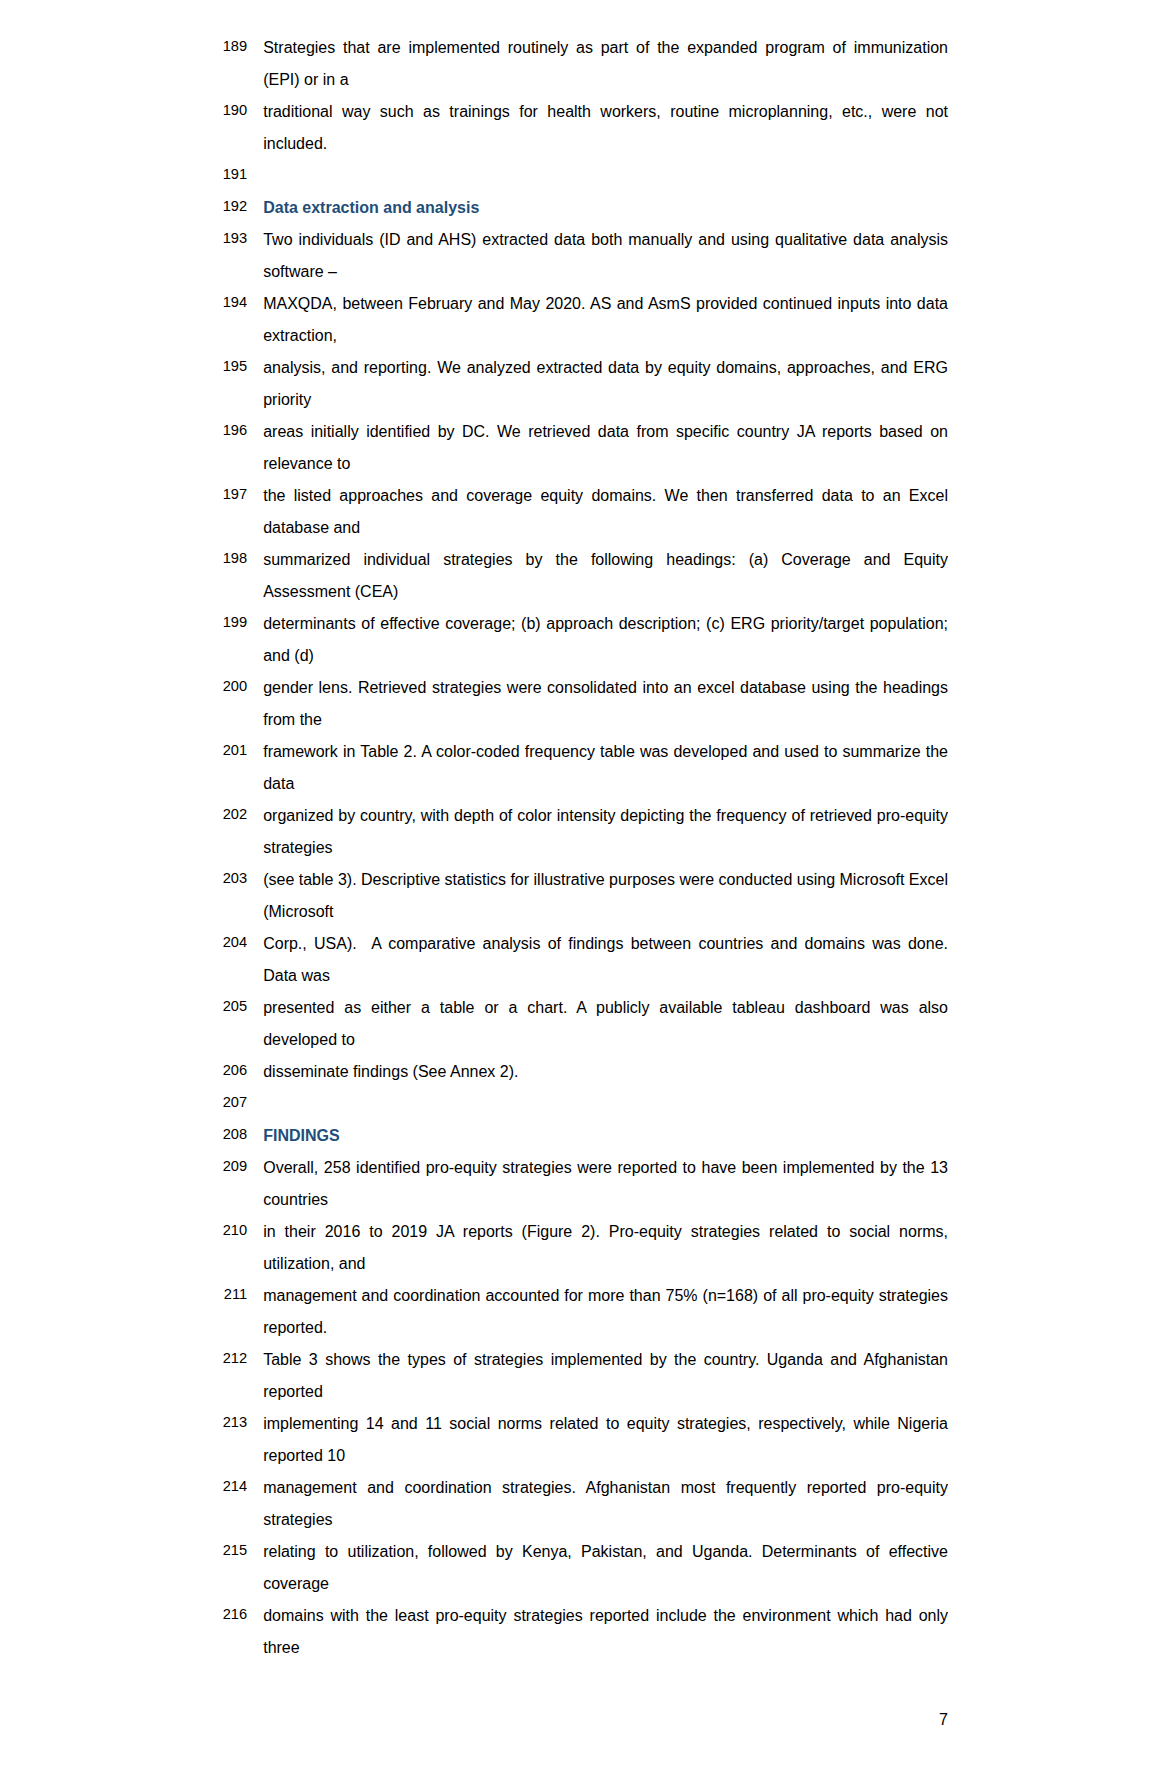Strategies that are implemented routinely as part of the expanded program of immunization (EPI) or in a
traditional way such as trainings for health workers, routine microplanning, etc., were not included.
Data extraction and analysis
Two individuals (ID and AHS) extracted data both manually and using qualitative data analysis software –
MAXQDA, between February and May 2020. AS and AsmS provided continued inputs into data extraction,
analysis, and reporting. We analyzed extracted data by equity domains, approaches, and ERG priority
areas initially identified by DC. We retrieved data from specific country JA reports based on relevance to
the listed approaches and coverage equity domains. We then transferred data to an Excel database and
summarized individual strategies by the following headings: (a) Coverage and Equity Assessment (CEA)
determinants of effective coverage; (b) approach description; (c) ERG priority/target population; and (d)
gender lens. Retrieved strategies were consolidated into an excel database using the headings from the
framework in Table 2. A color-coded frequency table was developed and used to summarize the data
organized by country, with depth of color intensity depicting the frequency of retrieved pro-equity strategies
(see table 3). Descriptive statistics for illustrative purposes were conducted using Microsoft Excel (Microsoft
Corp., USA). A comparative analysis of findings between countries and domains was done. Data was
presented as either a table or a chart. A publicly available tableau dashboard was also developed to
disseminate findings (See Annex 2).
FINDINGS
Overall, 258 identified pro-equity strategies were reported to have been implemented by the 13 countries
in their 2016 to 2019 JA reports (Figure 2). Pro-equity strategies related to social norms, utilization, and
management and coordination accounted for more than 75% (n=168) of all pro-equity strategies reported.
Table 3 shows the types of strategies implemented by the country. Uganda and Afghanistan reported
implementing 14 and 11 social norms related to equity strategies, respectively, while Nigeria reported 10
management and coordination strategies. Afghanistan most frequently reported pro-equity strategies
relating to utilization, followed by Kenya, Pakistan, and Uganda. Determinants of effective coverage
domains with the least pro-equity strategies reported include the environment which had only three
7